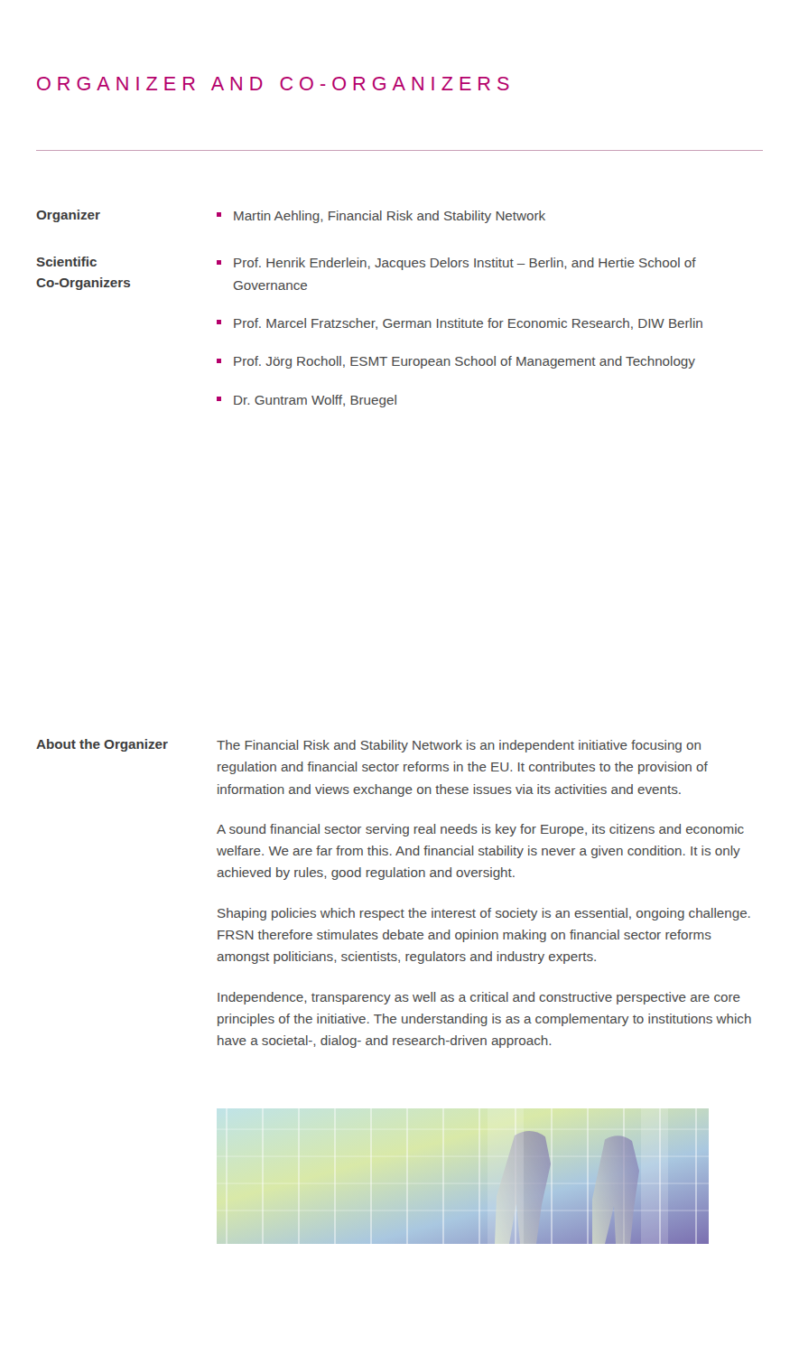Organizer and Co-Organizers
Organizer
Martin Aehling, Financial Risk and Stability Network
Scientific
Co-Organizers
Prof. Henrik Enderlein, Jacques Delors Institut – Berlin, and Hertie School of Governance
Prof. Marcel Fratzscher, German Institute for Economic Research, DIW Berlin
Prof. Jörg Rocholl, ESMT European School of Management and Technology
Dr. Guntram Wolff, Bruegel
About the Organizer
The Financial Risk and Stability Network is an independent initiative focusing on regulation and financial sector reforms in the EU. It contributes to the provision of information and views exchange on these issues via its activities and events.
A sound financial sector serving real needs is key for Europe, its citizens and economic welfare. We are far from this. And financial stability is never a given condition. It is only achieved by rules, good regulation and oversight.
Shaping policies which respect the interest of society is an essential, ongoing challenge. FRSN therefore stimulates debate and opinion making on financial sector reforms amongst politicians, scientists, regulators and industry experts.
Independence, transparency as well as a critical and constructive perspective are core principles of the initiative. The understanding is as a complementary to institutions which have a societal-, dialog- and research-driven approach.